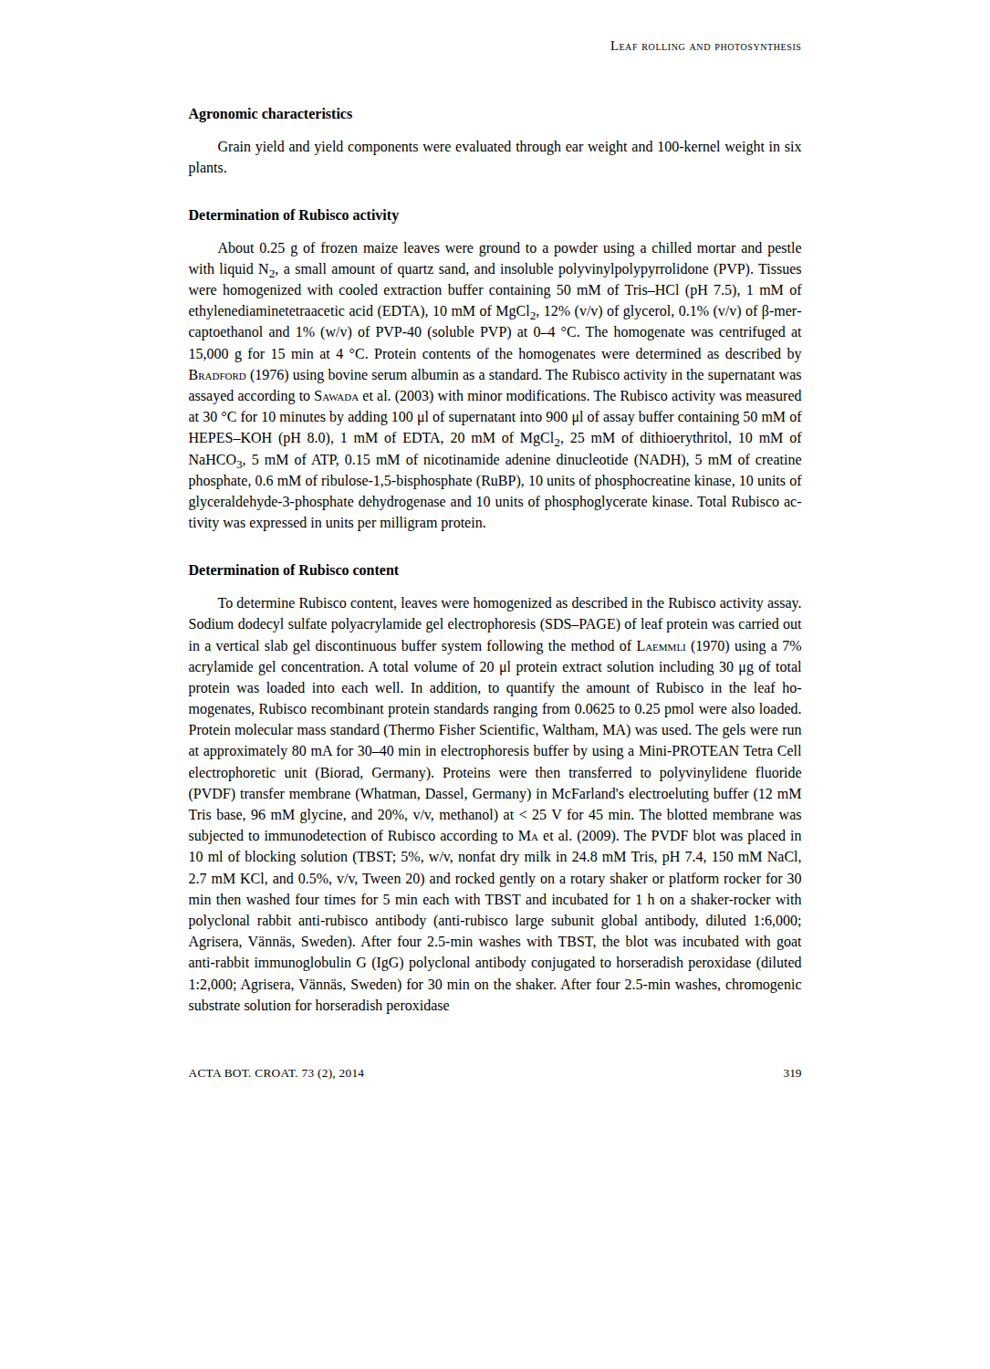Leaf rolling and photosynthesis
Agronomic characteristics
Grain yield and yield components were evaluated through ear weight and 100-kernel weight in six plants.
Determination of Rubisco activity
About 0.25 g of frozen maize leaves were ground to a powder using a chilled mortar and pestle with liquid N2, a small amount of quartz sand, and insoluble polyvinylpolypyrrolidone (PVP). Tissues were homogenized with cooled extraction buffer containing 50 mM of Tris–HCl (pH 7.5), 1 mM of ethylenediaminetetraacetic acid (EDTA), 10 mM of MgCl2, 12% (v/v) of glycerol, 0.1% (v/v) of β-mercaptoethanol and 1% (w/v) of PVP-40 (soluble PVP) at 0–4 °C. The homogenate was centrifuged at 15,000 g for 15 min at 4 °C. Protein contents of the homogenates were determined as described by Bradford (1976) using bovine serum albumin as a standard. The Rubisco activity in the supernatant was assayed according to Sawada et al. (2003) with minor modifications. The Rubisco activity was measured at 30 °C for 10 minutes by adding 100 μl of supernatant into 900 μl of assay buffer containing 50 mM of HEPES–KOH (pH 8.0), 1 mM of EDTA, 20 mM of MgCl2, 25 mM of dithioerythritol, 10 mM of NaHCO3, 5 mM of ATP, 0.15 mM of nicotinamide adenine dinucleotide (NADH), 5 mM of creatine phosphate, 0.6 mM of ribulose-1,5-bisphosphate (RuBP), 10 units of phosphocreatine kinase, 10 units of glyceraldehyde-3-phosphate dehydrogenase and 10 units of phosphoglycerate kinase. Total Rubisco activity was expressed in units per milligram protein.
Determination of Rubisco content
To determine Rubisco content, leaves were homogenized as described in the Rubisco activity assay. Sodium dodecyl sulfate polyacrylamide gel electrophoresis (SDS–PAGE) of leaf protein was carried out in a vertical slab gel discontinuous buffer system following the method of Laemmli (1970) using a 7% acrylamide gel concentration. A total volume of 20 μl protein extract solution including 30 μg of total protein was loaded into each well. In addition, to quantify the amount of Rubisco in the leaf homogenates, Rubisco recombinant protein standards ranging from 0.0625 to 0.25 pmol were also loaded. Protein molecular mass standard (Thermo Fisher Scientific, Waltham, MA) was used. The gels were run at approximately 80 mA for 30–40 min in electrophoresis buffer by using a Mini-PROTEAN Tetra Cell electrophoretic unit (Biorad, Germany). Proteins were then transferred to polyvinylidene fluoride (PVDF) transfer membrane (Whatman, Dassel, Germany) in McFarland's electroeluting buffer (12 mM Tris base, 96 mM glycine, and 20%, v/v, methanol) at < 25 V for 45 min. The blotted membrane was subjected to immunodetection of Rubisco according to Ma et al. (2009). The PVDF blot was placed in 10 ml of blocking solution (TBST; 5%, w/v, nonfat dry milk in 24.8 mM Tris, pH 7.4, 150 mM NaCl, 2.7 mM KCl, and 0.5%, v/v, Tween 20) and rocked gently on a rotary shaker or platform rocker for 30 min then washed four times for 5 min each with TBST and incubated for 1 h on a shaker-rocker with polyclonal rabbit anti-rubisco antibody (anti-rubisco large subunit global antibody, diluted 1:6,000; Agrisera, Vännäs, Sweden). After four 2.5-min washes with TBST, the blot was incubated with goat anti-rabbit immunoglobulin G (IgG) polyclonal antibody conjugated to horseradish peroxidase (diluted 1:2,000; Agrisera, Vännäs, Sweden) for 30 min on the shaker. After four 2.5-min washes, chromogenic substrate solution for horseradish peroxidase
ACTA BOT. CROAT. 73 (2), 2014 319